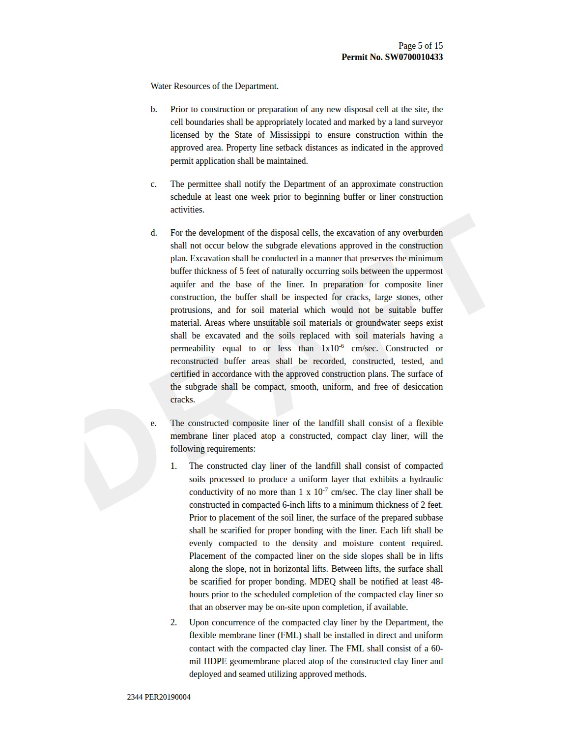DRAFT
Page 5 of 15 Permit No. SW0700010433
Water Resources of the Department.
b. Prior to construction or preparation of any new disposal cell at the site, the cell boundaries shall be appropriately located and marked by a land surveyor licensed by the State of Mississippi to ensure construction within the approved area. Property line setback distances as indicated in the approved permit application shall be maintained.
c. The permittee shall notify the Department of an approximate construction schedule at least one week prior to beginning buffer or liner construction activities.
d. For the development of the disposal cells, the excavation of any overburden shall not occur below the subgrade elevations approved in the construction plan. Excavation shall be conducted in a manner that preserves the minimum buffer thickness of 5 feet of naturally occurring soils between the uppermost aquifer and the base of the liner. In preparation for composite liner construction, the buffer shall be inspected for cracks, large stones, other protrusions, and for soil material which would not be suitable buffer material. Areas where unsuitable soil materials or groundwater seeps exist shall be excavated and the soils replaced with soil materials having a permeability equal to or less than 1x10-6 cm/sec. Constructed or reconstructed buffer areas shall be recorded, constructed, tested, and certified in accordance with the approved construction plans. The surface of the subgrade shall be compact, smooth, uniform, and free of desiccation cracks.
e. The constructed composite liner of the landfill shall consist of a flexible membrane liner placed atop a constructed, compact clay liner, will the following requirements:
1. The constructed clay liner of the landfill shall consist of compacted soils processed to produce a uniform layer that exhibits a hydraulic conductivity of no more than 1 x 10-7 cm/sec. The clay liner shall be constructed in compacted 6-inch lifts to a minimum thickness of 2 feet. Prior to placement of the soil liner, the surface of the prepared subbase shall be scarified for proper bonding with the liner. Each lift shall be evenly compacted to the density and moisture content required. Placement of the compacted liner on the side slopes shall be in lifts along the slope, not in horizontal lifts. Between lifts, the surface shall be scarified for proper bonding. MDEQ shall be notified at least 48-hours prior to the scheduled completion of the compacted clay liner so that an observer may be on-site upon completion, if available.
2. Upon concurrence of the compacted clay liner by the Department, the flexible membrane liner (FML) shall be installed in direct and uniform contact with the compacted clay liner. The FML shall consist of a 60-mil HDPE geomembrane placed atop of the constructed clay liner and deployed and seamed utilizing approved methods.
2344 PER20190004